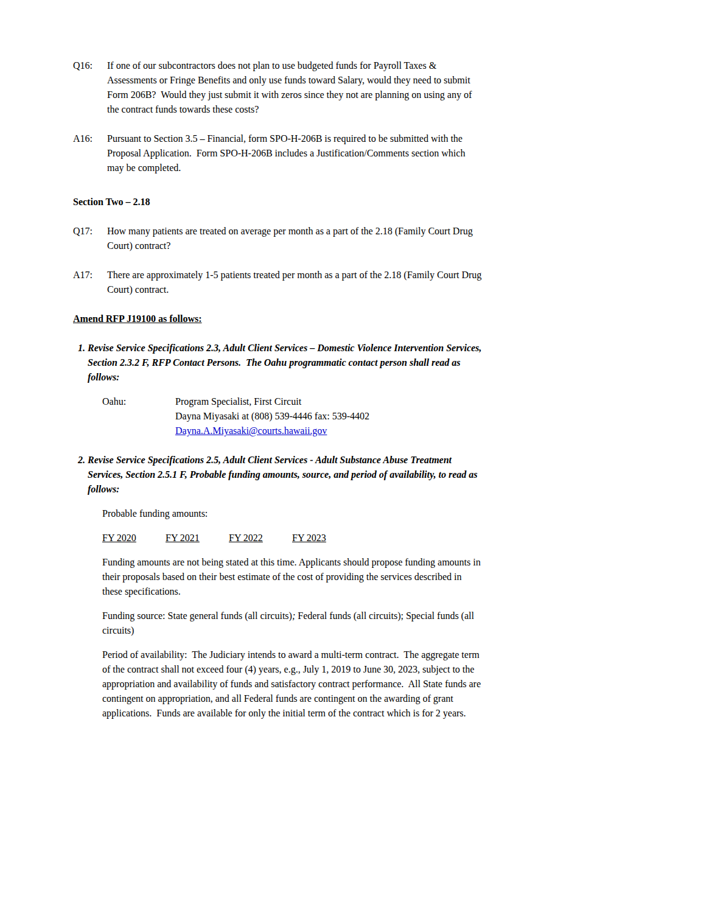Q16:
If one of our subcontractors does not plan to use budgeted funds for Payroll Taxes & Assessments or Fringe Benefits and only use funds toward Salary, would they need to submit Form 206B? Would they just submit it with zeros since they not are planning on using any of the contract funds towards these costs?
A16:
Pursuant to Section 3.5 – Financial, form SPO-H-206B is required to be submitted with the Proposal Application. Form SPO-H-206B includes a Justification/Comments section which may be completed.
Section Two – 2.18
Q17:
How many patients are treated on average per month as a part of the 2.18 (Family Court Drug Court) contract?
A17:
There are approximately 1-5 patients treated per month as a part of the 2.18 (Family Court Drug Court) contract.
Amend RFP J19100 as follows:
Revise Service Specifications 2.3, Adult Client Services – Domestic Violence Intervention Services, Section 2.3.2 F, RFP Contact Persons. The Oahu programmatic contact person shall read as follows:
| Oahu: | Program Specialist, First Circuit Dayna Miyasaki at (808) 539-4446 fax: 539-4402 Dayna.A.Miyasaki@courts.hawaii.gov |
Revise Service Specifications 2.5, Adult Client Services - Adult Substance Abuse Treatment Services, Section 2.5.1 F, Probable funding amounts, source, and period of availability, to read as follows:
Probable funding amounts:
FY 2020 FY 2021 FY 2022 FY 2023
Funding amounts are not being stated at this time. Applicants should propose funding amounts in their proposals based on their best estimate of the cost of providing the services described in these specifications.
Funding source: State general funds (all circuits); Federal funds (all circuits); Special funds (all circuits)
Period of availability: The Judiciary intends to award a multi-term contract. The aggregate term of the contract shall not exceed four (4) years, e.g., July 1, 2019 to June 30, 2023, subject to the appropriation and availability of funds and satisfactory contract performance. All State funds are contingent on appropriation, and all Federal funds are contingent on the awarding of grant applications. Funds are available for only the initial term of the contract which is for 2 years.